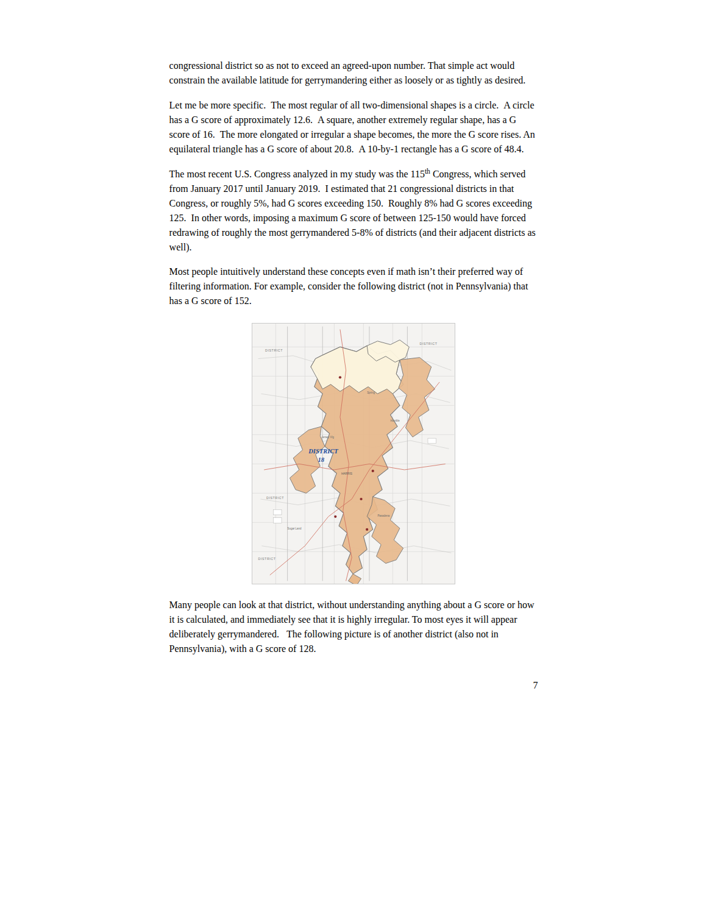congressional district so as not to exceed an agreed-upon number. That simple act would constrain the available latitude for gerrymandering either as loosely or as tightly as desired.
Let me be more specific. The most regular of all two-dimensional shapes is a circle. A circle has a G score of approximately 12.6. A square, another extremely regular shape, has a G score of 16. The more elongated or irregular a shape becomes, the more the G score rises. An equilateral triangle has a G score of about 20.8. A 10-by-1 rectangle has a G score of 48.4.
The most recent U.S. Congress analyzed in my study was the 115th Congress, which served from January 2017 until January 2019. I estimated that 21 congressional districts in that Congress, or roughly 5%, had G scores exceeding 150. Roughly 8% had G scores exceeding 125. In other words, imposing a maximum G score of between 125-150 would have forced redrawing of roughly the most gerrymandered 5-8% of districts (and their adjacent districts as well).
Most people intuitively understand these concepts even if math isn’t their preferred way of filtering information. For example, consider the following district (not in Pennsylvania) that has a G score of 152.
DISTRICT 18 DISTRICT DISTRICT DISTRICT DISTRICT HARRIS Spring Humble Jersey Vlg Pasadena Sugar Land
Many people can look at that district, without understanding anything about a G score or how it is calculated, and immediately see that it is highly irregular. To most eyes it will appear deliberately gerrymandered. The following picture is of another district (also not in Pennsylvania), with a G score of 128.
7